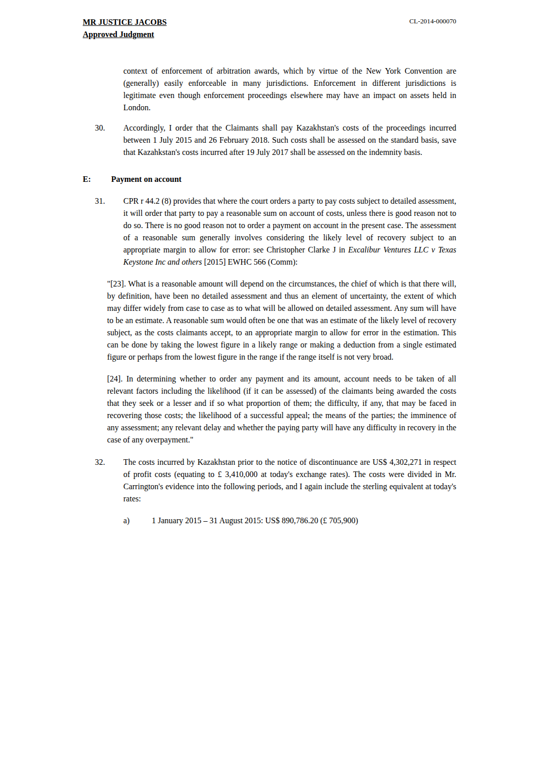MR JUSTICE JACOBS
Approved Judgment
CL-2014-000070
context of enforcement of arbitration awards, which by virtue of the New York Convention are (generally) easily enforceable in many jurisdictions. Enforcement in different jurisdictions is legitimate even though enforcement proceedings elsewhere may have an impact on assets held in London.
30.
Accordingly, I order that the Claimants shall pay Kazakhstan's costs of the proceedings incurred between 1 July 2015 and 26 February 2018. Such costs shall be assessed on the standard basis, save that Kazahkstan's costs incurred after 19 July 2017 shall be assessed on the indemnity basis.
E: Payment on account
31.
CPR r 44.2 (8) provides that where the court orders a party to pay costs subject to detailed assessment, it will order that party to pay a reasonable sum on account of costs, unless there is good reason not to do so. There is no good reason not to order a payment on account in the present case. The assessment of a reasonable sum generally involves considering the likely level of recovery subject to an appropriate margin to allow for error: see Christopher Clarke J in Excalibur Ventures LLC v Texas Keystone Inc and others [2015] EWHC 566 (Comm):
"[23]. What is a reasonable amount will depend on the circumstances, the chief of which is that there will, by definition, have been no detailed assessment and thus an element of uncertainty, the extent of which may differ widely from case to case as to what will be allowed on detailed assessment. Any sum will have to be an estimate. A reasonable sum would often be one that was an estimate of the likely level of recovery subject, as the costs claimants accept, to an appropriate margin to allow for error in the estimation. This can be done by taking the lowest figure in a likely range or making a deduction from a single estimated figure or perhaps from the lowest figure in the range if the range itself is not very broad.
[24]. In determining whether to order any payment and its amount, account needs to be taken of all relevant factors including the likelihood (if it can be assessed) of the claimants being awarded the costs that they seek or a lesser and if so what proportion of them; the difficulty, if any, that may be faced in recovering those costs; the likelihood of a successful appeal; the means of the parties; the imminence of any assessment; any relevant delay and whether the paying party will have any difficulty in recovery in the case of any overpayment."
32.
The costs incurred by Kazakhstan prior to the notice of discontinuance are US$ 4,302,271 in respect of profit costs (equating to £ 3,410,000 at today's exchange rates). The costs were divided in Mr. Carrington's evidence into the following periods, and I again include the sterling equivalent at today's rates:
a)
1 January 2015 – 31 August 2015: US$ 890,786.20 (£ 705,900)